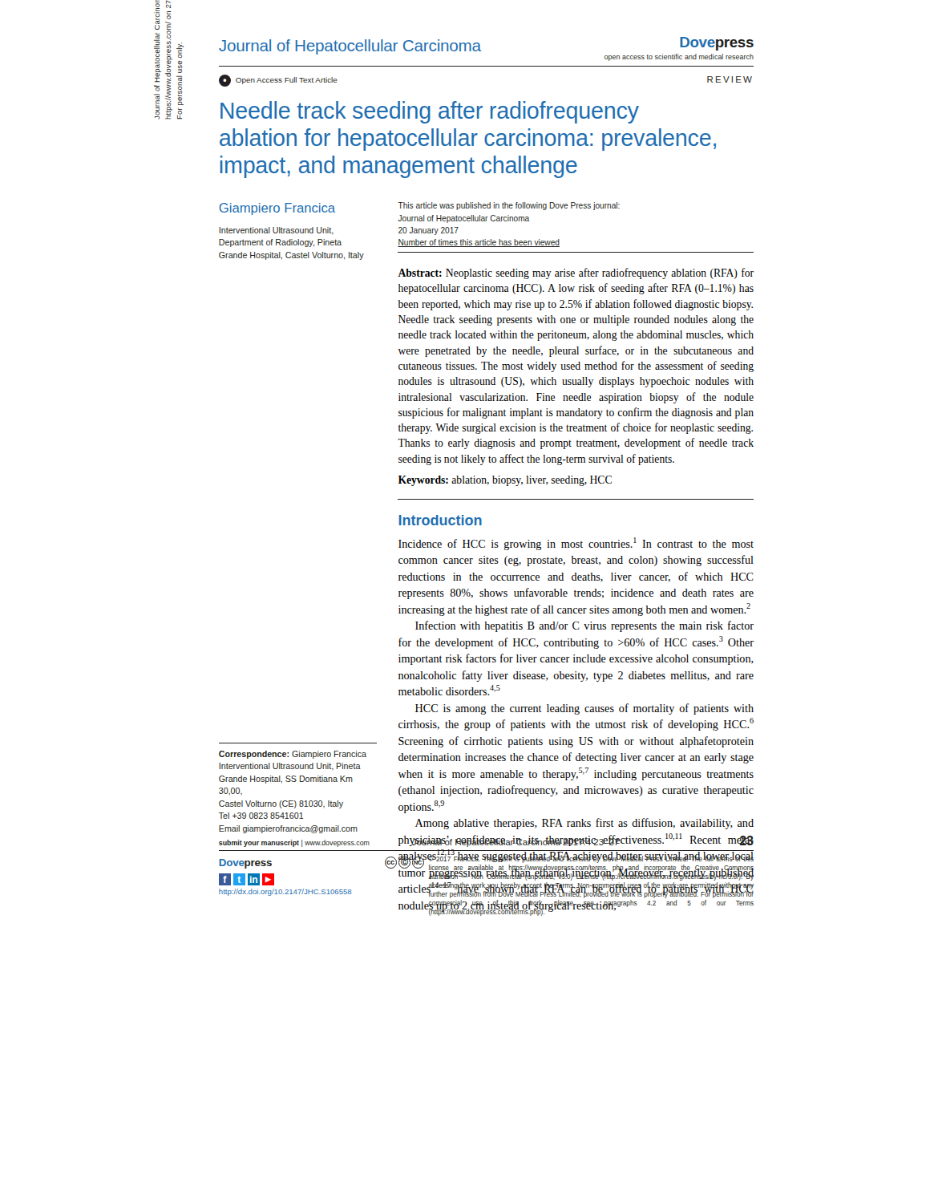Journal of Hepatocellular Carcinoma downloaded from https://www.dovepress.com/ on 27-Jun-2022 For personal use only.
Journal of Hepatocellular Carcinoma
Dovepress
open access to scientific and medical research
• Open Access Full Text Article
Review
Needle track seeding after radiofrequency
ablation for hepatocellular carcinoma: prevalence,
impact, and management challenge
Giampiero Francica
Interventional Ultrasound Unit,
Department of Radiology, Pineta
Grande Hospital, Castel Volturno, Italy
This article was published in the following Dove Press journal:
Journal of Hepatocellular Carcinoma
20 January 2017
Number of times this article has been viewed
Abstract: Neoplastic seeding may arise after radiofrequency ablation (RFA) for hepatocellular carcinoma (HCC). A low risk of seeding after RFA (0–1.1%) has been reported, which may rise up to 2.5% if ablation followed diagnostic biopsy. Needle track seeding presents with one or multiple rounded nodules along the needle track located within the peritoneum, along the abdominal muscles, which were penetrated by the needle, pleural surface, or in the subcutaneous and cutaneous tissues. The most widely used method for the assessment of seeding nodules is ultrasound (US), which usually displays hypoechoic nodules with intralesional vascularization. Fine needle aspiration biopsy of the nodule suspicious for malignant implant is mandatory to confirm the diagnosis and plan therapy. Wide surgical excision is the treatment of choice for neoplastic seeding. Thanks to early diagnosis and prompt treatment, development of needle track seeding is not likely to affect the long-term survival of patients.
Keywords: ablation, biopsy, liver, seeding, HCC
Introduction
Incidence of HCC is growing in most countries.1 In contrast to the most common cancer sites (eg, prostate, breast, and colon) showing successful reductions in the occurrence and deaths, liver cancer, of which HCC represents 80%, shows unfavorable trends; incidence and death rates are increasing at the highest rate of all cancer sites among both men and women.2
Infection with hepatitis B and/or C virus represents the main risk factor for the development of HCC, contributing to >60% of HCC cases.3 Other important risk factors for liver cancer include excessive alcohol consumption, nonalcoholic fatty liver disease, obesity, type 2 diabetes mellitus, and rare metabolic disorders.4,5
HCC is among the current leading causes of mortality of patients with cirrhosis, the group of patients with the utmost risk of developing HCC.6 Screening of cirrhotic patients using US with or without alphafetoprotein determination increases the chance of detecting liver cancer at an early stage when it is more amenable to therapy,5,7 including percutaneous treatments (ethanol injection, radiofrequency, and microwaves) as curative therapeutic options.8,9
Among ablative therapies, RFA ranks first as diffusion, availability, and physicians’ confidence in its therapeutic effectiveness.10,11 Recent meta-analyses12,13 have suggested that RFA achieved better survival and lower local tumor progression rates than ethanol injection. Moreover, recently published articles14–17 have shown that RFA can be offered to patients with HCC nodules up to 2 cm instead of surgical resection,
Correspondence: Giampiero Francica
Interventional Ultrasound Unit, Pineta
Grande Hospital, SS Domitiana Km 30,00,
Castel Volturno (CE) 81030, Italy
Tel +39 0823 8541601
Email giampierofrancica@gmail.com
submit your manuscript | www.dovepress.com
Journal of Hepatocellular Carcinoma 2017:4 23–27
23
Dovepress
f t in ▶
http://dx.doi.org/10.2147/JHC.S106558
cc Ⓒ NC
© 2017 Francica. This work is published and licensed by Dove Medical Press Limited. The full terms of this license are available at https://www.dovepress.com/terms. php and incorporate the Creative Commons Attribution — Non Commercial (unported, v3.0) License (http://creativecommons.org/licenses/by-nc/3.0/). By accessing the work you hereby accept the Terms. Non-commercial uses of the work are permitted without any further permission from Dove Medical Press Limited, provided the work is properly attributed. For permission for commercial use of this work, please see paragraphs 4.2 and 5 of our Terms (https://www.dovepress.com/terms.php).